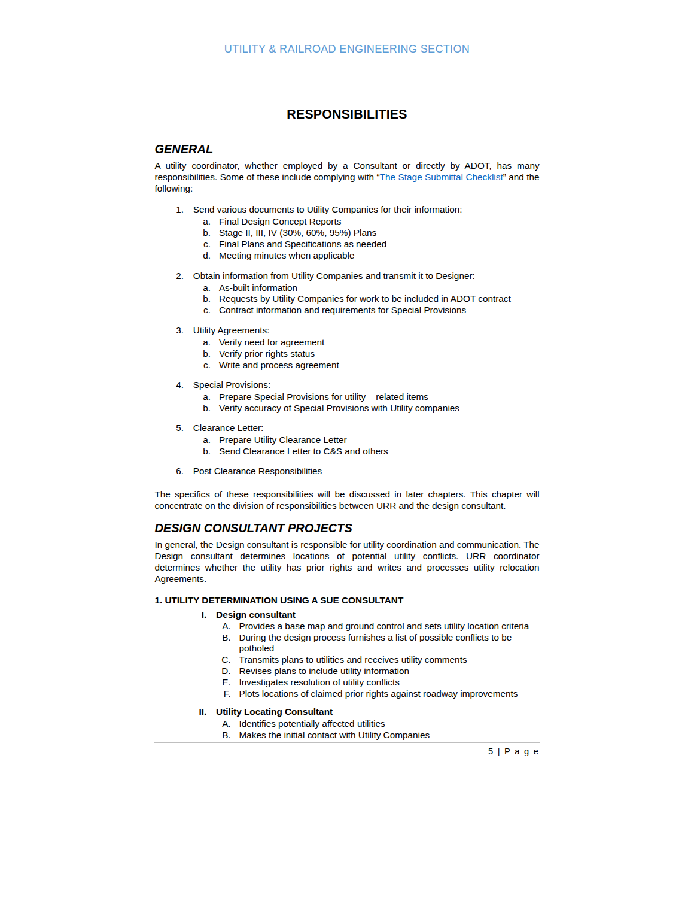UTILITY & RAILROAD ENGINEERING SECTION
RESPONSIBILITIES
GENERAL
A utility coordinator, whether employed by a Consultant or directly by ADOT, has many responsibilities. Some of these include complying with “The Stage Submittal Checklist” and the following:
Send various documents to Utility Companies for their information:
Final Design Concept Reports
Stage II, III, IV (30%, 60%, 95%) Plans
Final Plans and Specifications as needed
Meeting minutes when applicable
Obtain information from Utility Companies and transmit it to Designer:
As-built information
Requests by Utility Companies for work to be included in ADOT contract
Contract information and requirements for Special Provisions
Utility Agreements:
Verify need for agreement
Verify prior rights status
Write and process agreement
Special Provisions:
Prepare Special Provisions for utility – related items
Verify accuracy of Special Provisions with Utility companies
Clearance Letter:
Prepare Utility Clearance Letter
Send Clearance Letter to C&S and others
Post Clearance Responsibilities
The specifics of these responsibilities will be discussed in later chapters. This chapter will concentrate on the division of responsibilities between URR and the design consultant.
DESIGN CONSULTANT PROJECTS
In general, the Design consultant is responsible for utility coordination and communication. The Design consultant determines locations of potential utility conflicts. URR coordinator determines whether the utility has prior rights and writes and processes utility relocation Agreements.
1. UTILITY DETERMINATION USING A SUE CONSULTANT
Design consultant
Provides a base map and ground control and sets utility location criteria
During the design process furnishes a list of possible conflicts to be potholed
Transmits plans to utilities and receives utility comments
Revises plans to include utility information
Investigates resolution of utility conflicts
Plots locations of claimed prior rights against roadway improvements
Utility Locating Consultant
Identifies potentially affected utilities
Makes the initial contact with Utility Companies
5 | P a g e